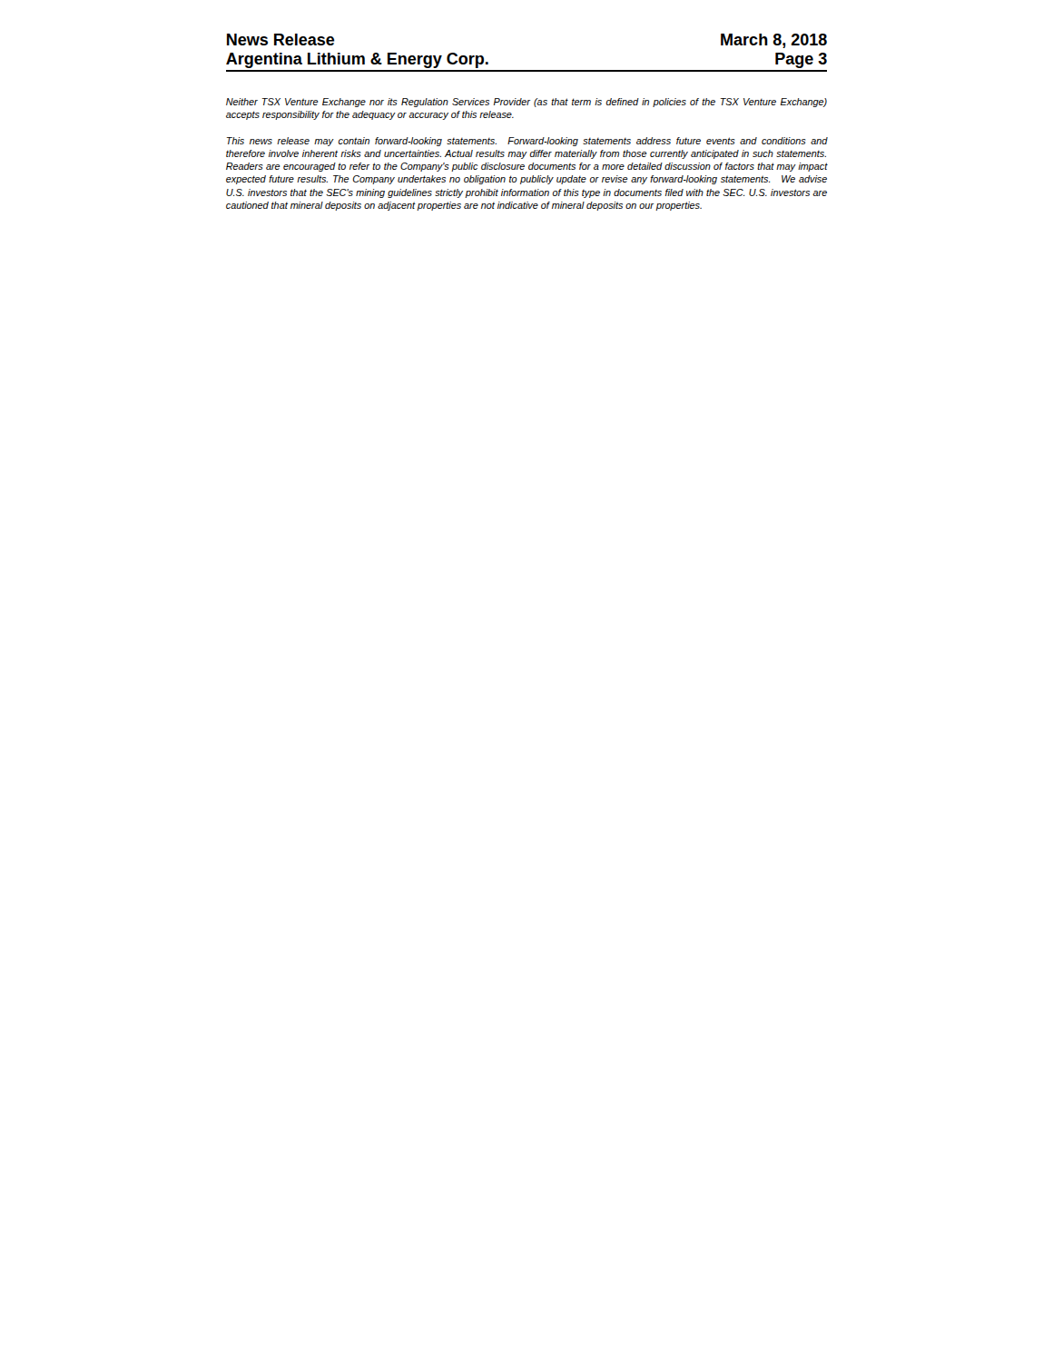| News Release | March 8, 2018 |
| Argentina Lithium & Energy Corp. | Page 3 |
Neither TSX Venture Exchange nor its Regulation Services Provider (as that term is defined in policies of the TSX Venture Exchange) accepts responsibility for the adequacy or accuracy of this release.
This news release may contain forward-looking statements. Forward-looking statements address future events and conditions and therefore involve inherent risks and uncertainties. Actual results may differ materially from those currently anticipated in such statements. Readers are encouraged to refer to the Company's public disclosure documents for a more detailed discussion of factors that may impact expected future results. The Company undertakes no obligation to publicly update or revise any forward-looking statements. We advise U.S. investors that the SEC's mining guidelines strictly prohibit information of this type in documents filed with the SEC. U.S. investors are cautioned that mineral deposits on adjacent properties are not indicative of mineral deposits on our properties.